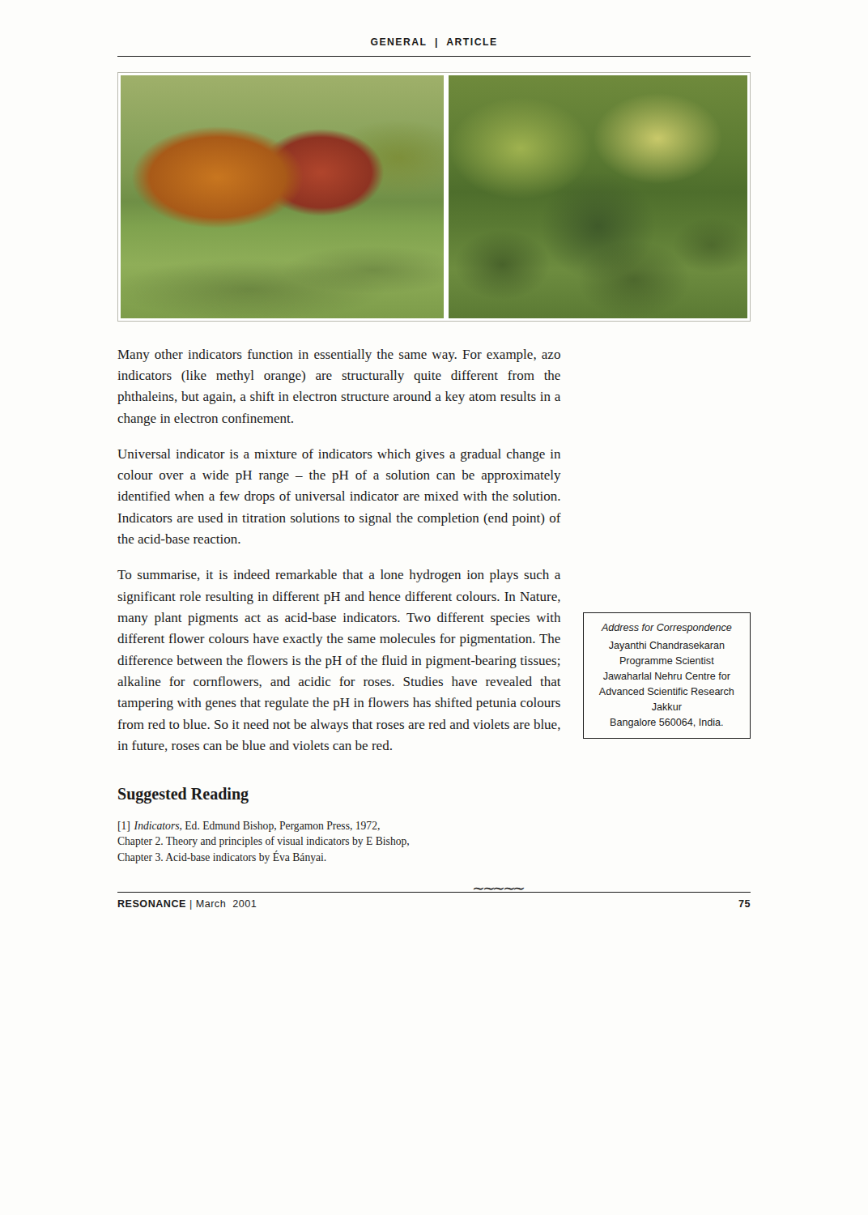General | Article
Many other indicators function in essentially the same way. For example, azo indicators (like methyl orange) are structurally quite different from the phthaleins, but again, a shift in electron structure around a key atom results in a change in electron confinement.
Universal indicator is a mixture of indicators which gives a gradual change in colour over a wide pH range – the pH of a solution can be approximately identified when a few drops of universal indicator are mixed with the solution. Indicators are used in titration solutions to signal the completion (end point) of the acid-base reaction.
To summarise, it is indeed remarkable that a lone hydrogen ion plays such a significant role resulting in different pH and hence different colours. In Nature, many plant pigments act as acid-base indicators. Two different species with different flower colours have exactly the same molecules for pigmentation. The difference between the flowers is the pH of the fluid in pigment-bearing tissues; alkaline for cornflowers, and acidic for roses. Studies have revealed that tampering with genes that regulate the pH in flowers has shifted petunia colours from red to blue. So it need not be always that roses are red and violets are blue, in future, roses can be blue and violets can be red.
Suggested Reading
[1] Indicators, Ed. Edmund Bishop, Pergamon Press, 1972,
Chapter 2. Theory and principles of visual indicators by E Bishop,
Chapter 3. Acid-base indicators by Éva Bányai.
Address for Correspondence Jayanthi Chandrasekaran
Programme Scientist
Jawaharlal Nehru Centre for
Advanced Scientific Research
Jakkur
Bangalore 560064, India.
RESONANCE | March 2001
∼∼∼∼∼
75